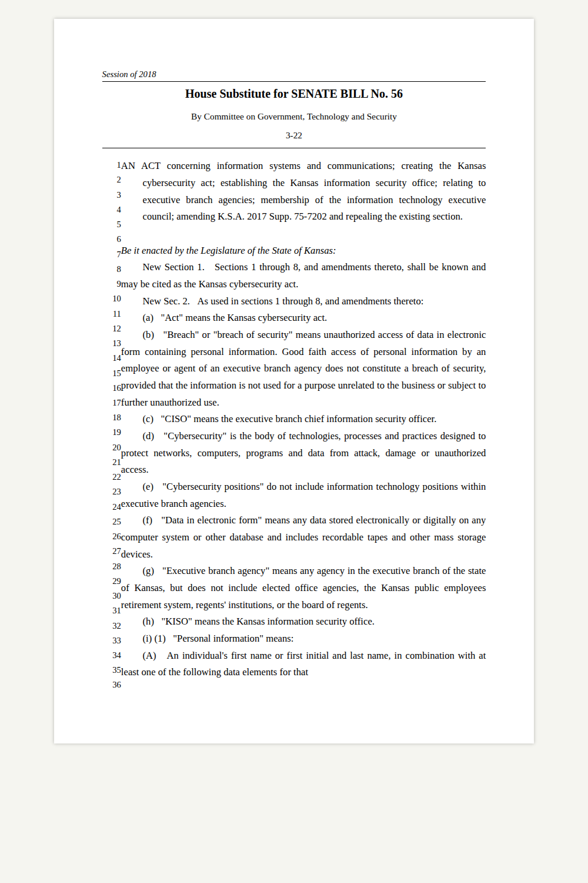Session of 2018
House Substitute for SENATE BILL No. 56
By Committee on Government, Technology and Security
3-22
| 1 2 3 4 5 6 7 8 9 10 11 12 13 14 15 16 17 18 19 20 21 22 23 24 25 26 27 28 29 30 31 32 33 34 35 36 | AN ACT concerning information systems and communications; creating the Kansas cybersecurity act; establishing the Kansas information security office; relating to executive branch agencies; membership of the information technology executive council; amending K.S.A. 2017 Supp. 75-7202 and repealing the existing section. Be it enacted by the Legislature of the State of Kansas: New Section 1. Sections 1 through 8, and amendments thereto, shall be known and may be cited as the Kansas cybersecurity act. New Sec. 2. As used in sections 1 through 8, and amendments thereto: (a) "Act" means the Kansas cybersecurity act. (b) "Breach" or "breach of security" means unauthorized access of data in electronic form containing personal information. Good faith access of personal information by an employee or agent of an executive branch agency does not constitute a breach of security, provided that the information is not used for a purpose unrelated to the business or subject to further unauthorized use. (c) "CISO" means the executive branch chief information security officer. (d) "Cybersecurity" is the body of technologies, processes and practices designed to protect networks, computers, programs and data from attack, damage or unauthorized access. (e) "Cybersecurity positions" do not include information technology positions within executive branch agencies. (f) "Data in electronic form" means any data stored electronically or digitally on any computer system or other database and includes recordable tapes and other mass storage devices. (g) "Executive branch agency" means any agency in the executive branch of the state of Kansas, but does not include elected office agencies, the Kansas public employees retirement system, regents' institutions, or the board of regents. (h) "KISO" means the Kansas information security office. (i) (1) "Personal information" means: (A) An individual's first name or first initial and last name, in combination with at least one of the following data elements for that |